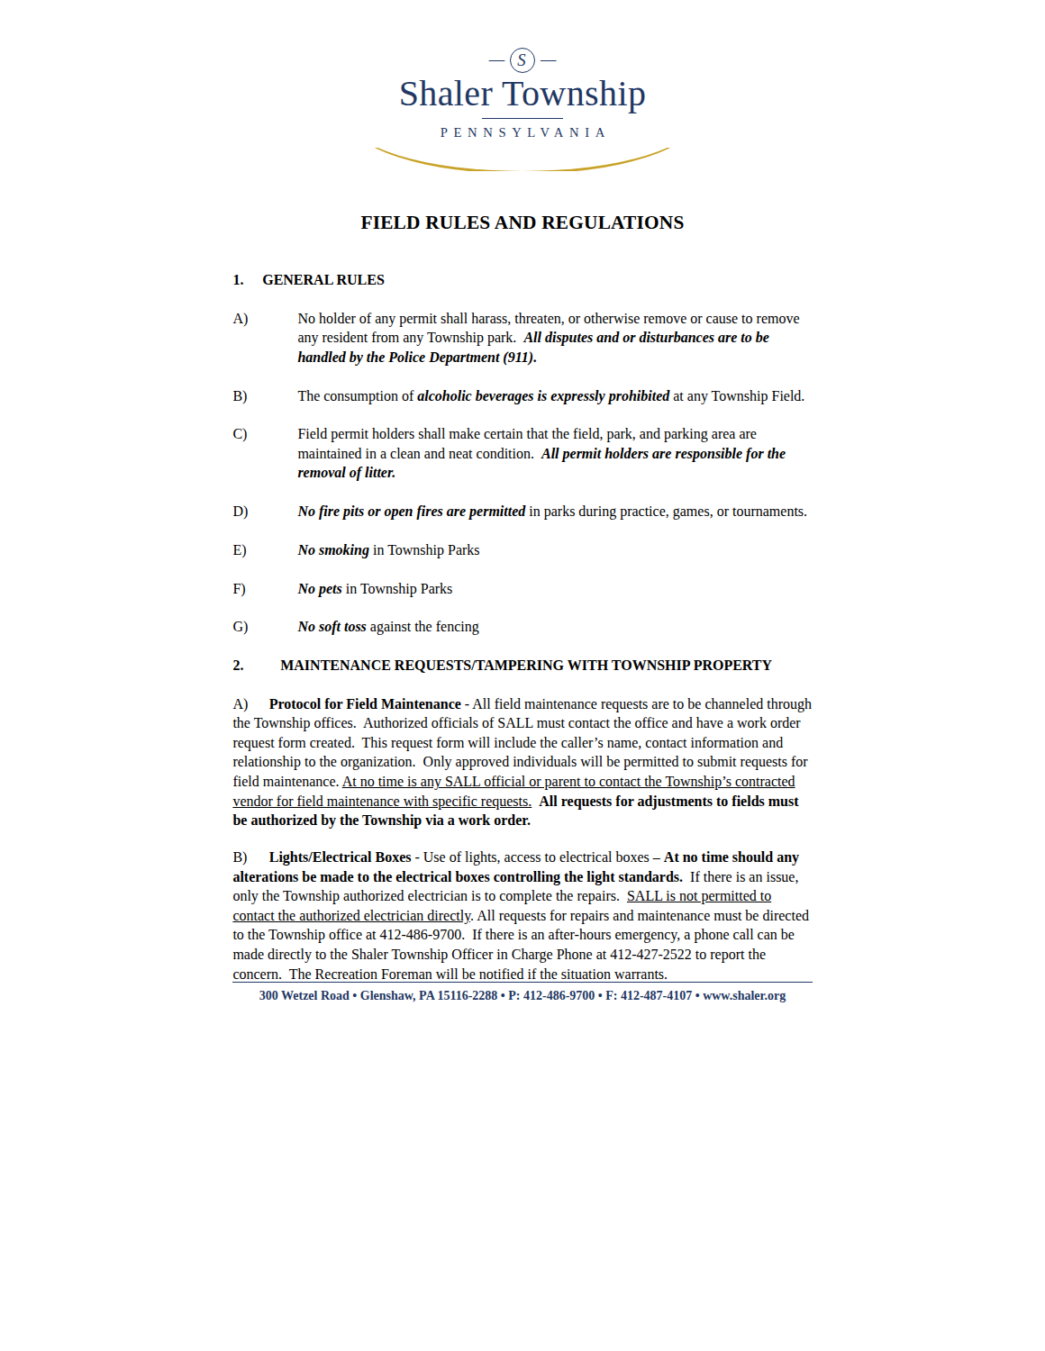—S—
Shaler Township
PENNSYLVANIA
FIELD RULES AND REGULATIONS
1. GENERAL RULES
A) No holder of any permit shall harass, threaten, or otherwise remove or cause to remove any resident from any Township park. All disputes and or disturbances are to be handled by the Police Department (911).
B) The consumption of alcoholic beverages is expressly prohibited at any Township Field.
C) Field permit holders shall make certain that the field, park, and parking area are maintained in a clean and neat condition. All permit holders are responsible for the removal of litter.
D) No fire pits or open fires are permitted in parks during practice, games, or tournaments.
E) No smoking in Township Parks
F) No pets in Township Parks
G) No soft toss against the fencing
2. MAINTENANCE REQUESTS/TAMPERING WITH TOWNSHIP PROPERTY
A) Protocol for Field Maintenance - All field maintenance requests are to be channeled through the Township offices. Authorized officials of SALL must contact the office and have a work order request form created. This request form will include the caller’s name, contact information and relationship to the organization. Only approved individuals will be permitted to submit requests for field maintenance. At no time is any SALL official or parent to contact the Township’s contracted vendor for field maintenance with specific requests. All requests for adjustments to fields must be authorized by the Township via a work order.
B) Lights/Electrical Boxes - Use of lights, access to electrical boxes – At no time should any alterations be made to the electrical boxes controlling the light standards. If there is an issue, only the Township authorized electrician is to complete the repairs. SALL is not permitted to contact the authorized electrician directly. All requests for repairs and maintenance must be directed to the Township office at 412-486-9700. If there is an after-hours emergency, a phone call can be made directly to the Shaler Township Officer in Charge Phone at 412-427-2522 to report the concern. The Recreation Foreman will be notified if the situation warrants.
300 Wetzel Road • Glenshaw, PA 15116-2288 • P: 412-486-9700 • F: 412-487-4107 • www.shaler.org